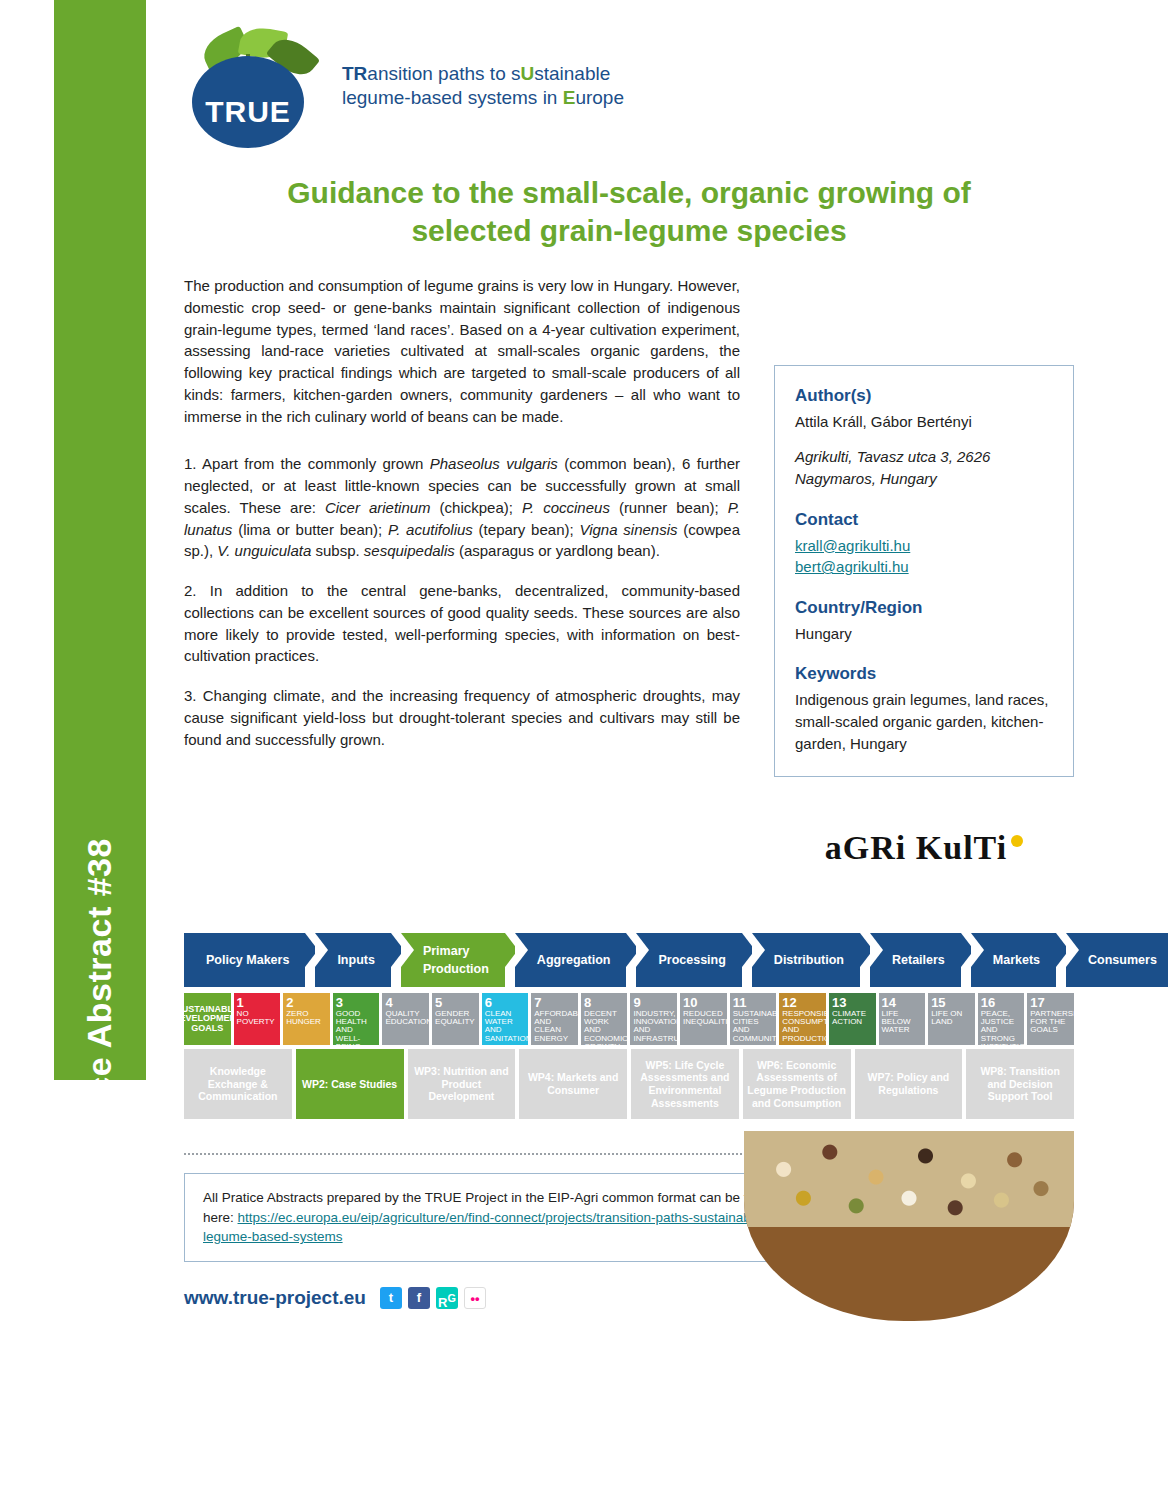Practice Abstract #38
TRansition paths to sUstainable
legume-based systems in Europe
Guidance to the small-scale, organic growing of
selected grain-legume species
The production and consumption of legume grains is very low in Hungary. However, domestic crop seed- or gene-banks maintain significant collection of indigenous grain-legume types, termed ‘land races’. Based on a 4-year cultivation experiment, assessing land-race varieties cultivated at small-scales organic gardens, the following key practical findings which are targeted to small-scale producers of all kinds: farmers, kitchen-garden owners, community gardeners – all who want to immerse in the rich culinary world of beans can be made.
1. Apart from the commonly grown Phaseolus vulgaris (common bean), 6 further neglected, or at least little-known species can be successfully grown at small scales. These are: Cicer arietinum (chickpea); P. coccineus (runner bean); P. lunatus (lima or butter bean); P. acutifolius (tepary bean); Vigna sinensis (cowpea sp.), V. unguiculata subsp. sesquipedalis (asparagus or yardlong bean).
2. In addition to the central gene-banks, decentralized, community-based collections can be excellent sources of good quality seeds. These sources are also more likely to provide tested, well-performing species, with information on best-cultivation practices.
3. Changing climate, and the increasing frequency of atmospheric droughts, may cause significant yield-loss but drought-tolerant species and cultivars may still be found and successfully grown.
Author(s)
Attila Králl, Gábor Bertényi
Agrikulti, Tavasz utca 3, 2626 Nagymaros, Hungary
Contact
krall@agrikulti.hu
bert@agrikulti.hu
Country/Region
Hungary
Keywords
Indigenous grain legumes, land races, small-scaled organic garden, kitchen-garden, Hungary
aGRi KulTi
Policy Makers
Inputs
Primary
Production
Aggregation
Processing
Distribution
Retailers
Markets
Consumers
SUSTAINABLE
DEVELOPMENT
GOALS
1 NO POVERTY
2 ZERO HUNGER
3 GOOD HEALTH AND WELL-BEING
4 QUALITY EDUCATION
5 GENDER EQUALITY
6 CLEAN WATER AND SANITATION
7 AFFORDABLE AND CLEAN ENERGY
8 DECENT WORK AND ECONOMIC GROWTH
9 INDUSTRY, INNOVATION AND INFRASTRUCTURE
10 REDUCED INEQUALITIES
11 SUSTAINABLE CITIES AND COMMUNITIES
12 RESPONSIBLE CONSUMPTION AND PRODUCTION
13 CLIMATE ACTION
14 LIFE BELOW WATER
15 LIFE ON LAND
16 PEACE, JUSTICE AND STRONG INSTITUTIONS
17 PARTNERSHIPS FOR THE GOALS
Knowledge Exchange & Communication
WP2: Case Studies
WP3: Nutrition and Product Development
WP4: Markets and Consumer
WP5: Life Cycle Assessments and Environmental Assessments
WP6: Economic Assessments of Legume Production and Consumption
WP7: Policy and Regulations
WP8: Transition and Decision Support Tool
All Pratice Abstracts prepared by the TRUE Project in the EIP-Agri common format can be found here: https://ec.europa.eu/eip/agriculture/en/find-connect/projects/transition-paths-sustainable-legume-based-systems
www.true-project.eu tfRG••